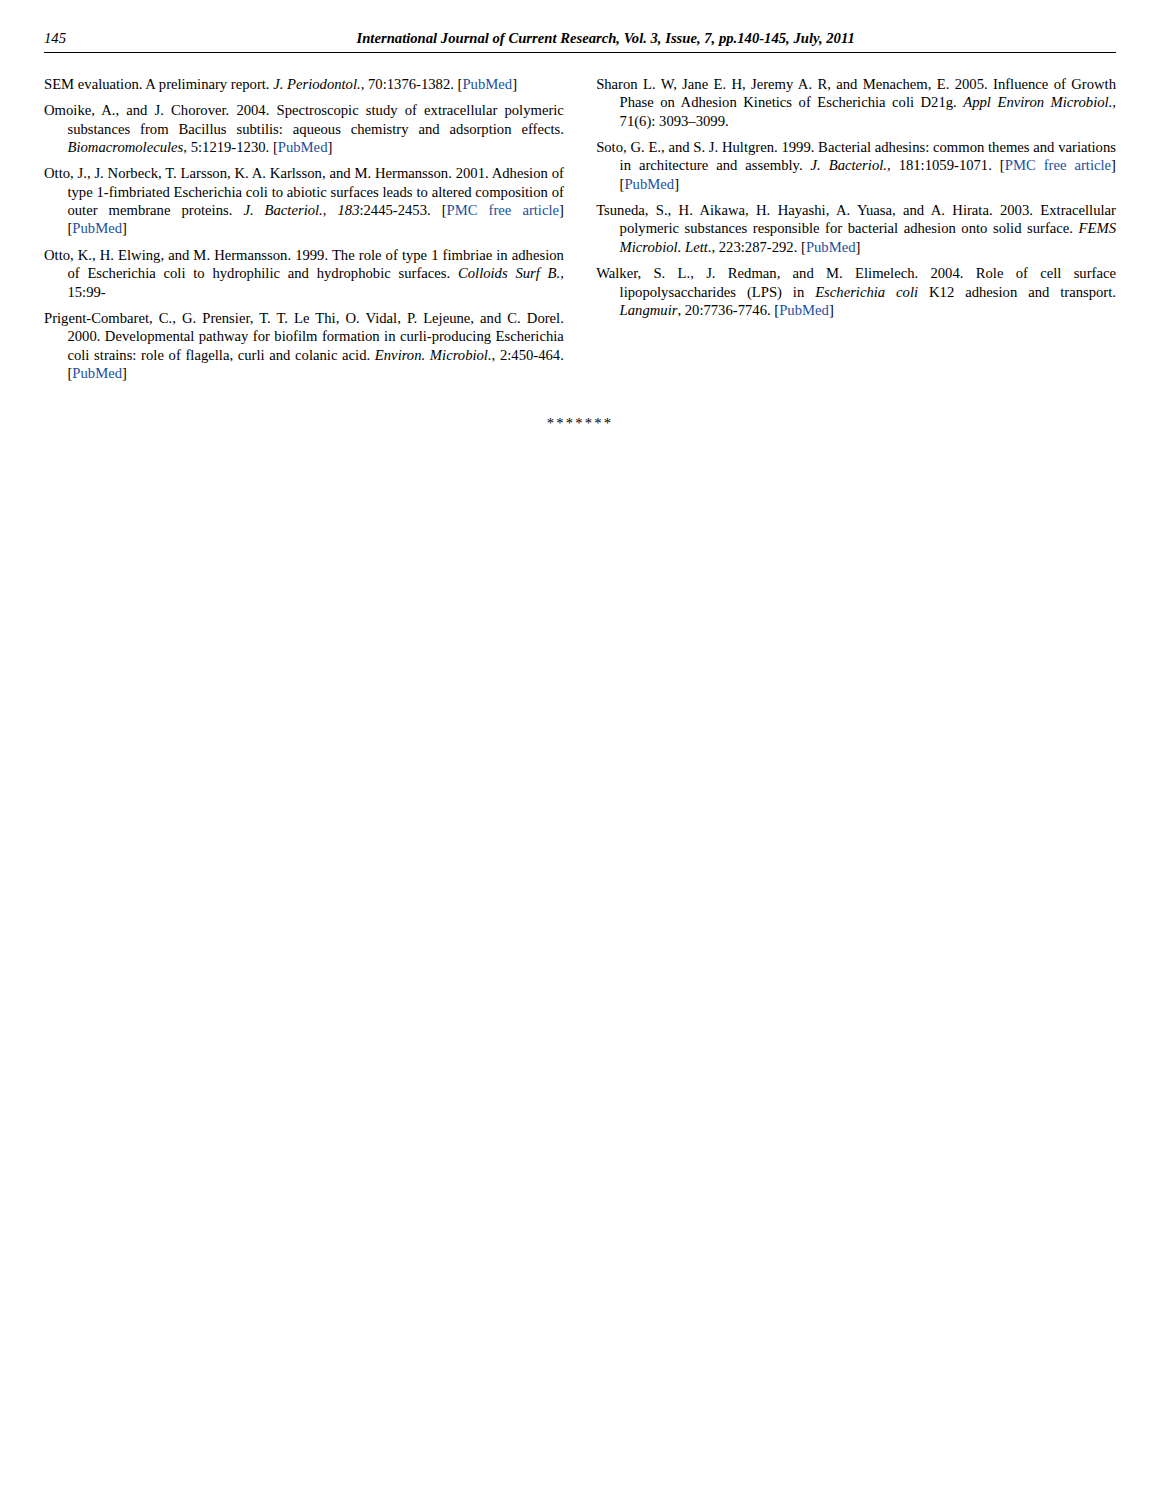145 International Journal of Current Research, Vol. 3, Issue, 7, pp.140-145, July, 2011
SEM evaluation. A preliminary report. J. Periodontol., 70:1376-1382. [PubMed]
Omoike, A., and J. Chorover. 2004. Spectroscopic study of extracellular polymeric substances from Bacillus subtilis: aqueous chemistry and adsorption effects. Biomacromolecules, 5:1219-1230. [PubMed]
Otto, J., J. Norbeck, T. Larsson, K. A. Karlsson, and M. Hermansson. 2001. Adhesion of type 1-fimbriated Escherichia coli to abiotic surfaces leads to altered composition of outer membrane proteins. J. Bacteriol., 183:2445-2453. [PMC free article] [PubMed]
Otto, K., H. Elwing, and M. Hermansson. 1999. The role of type 1 fimbriae in adhesion of Escherichia coli to hydrophilic and hydrophobic surfaces. Colloids Surf B., 15:99-
Prigent-Combaret, C., G. Prensier, T. T. Le Thi, O. Vidal, P. Lejeune, and C. Dorel. 2000. Developmental pathway for biofilm formation in curli-producing Escherichia coli strains: role of flagella, curli and colanic acid. Environ. Microbiol., 2:450-464. [PubMed]
Sharon L. W, Jane E. H, Jeremy A. R, and Menachem, E. 2005. Influence of Growth Phase on Adhesion Kinetics of Escherichia coli D21g. Appl Environ Microbiol., 71(6): 3093–3099.
Soto, G. E., and S. J. Hultgren. 1999. Bacterial adhesins: common themes and variations in architecture and assembly. J. Bacteriol., 181:1059-1071. [PMC free article] [PubMed]
Tsuneda, S., H. Aikawa, H. Hayashi, A. Yuasa, and A. Hirata. 2003. Extracellular polymeric substances responsible for bacterial adhesion onto solid surface. FEMS Microbiol. Lett., 223:287-292. [PubMed]
Walker, S. L., J. Redman, and M. Elimelech. 2004. Role of cell surface lipopolysaccharides (LPS) in Escherichia coli K12 adhesion and transport. Langmuir, 20:7736-7746. [PubMed]
*******